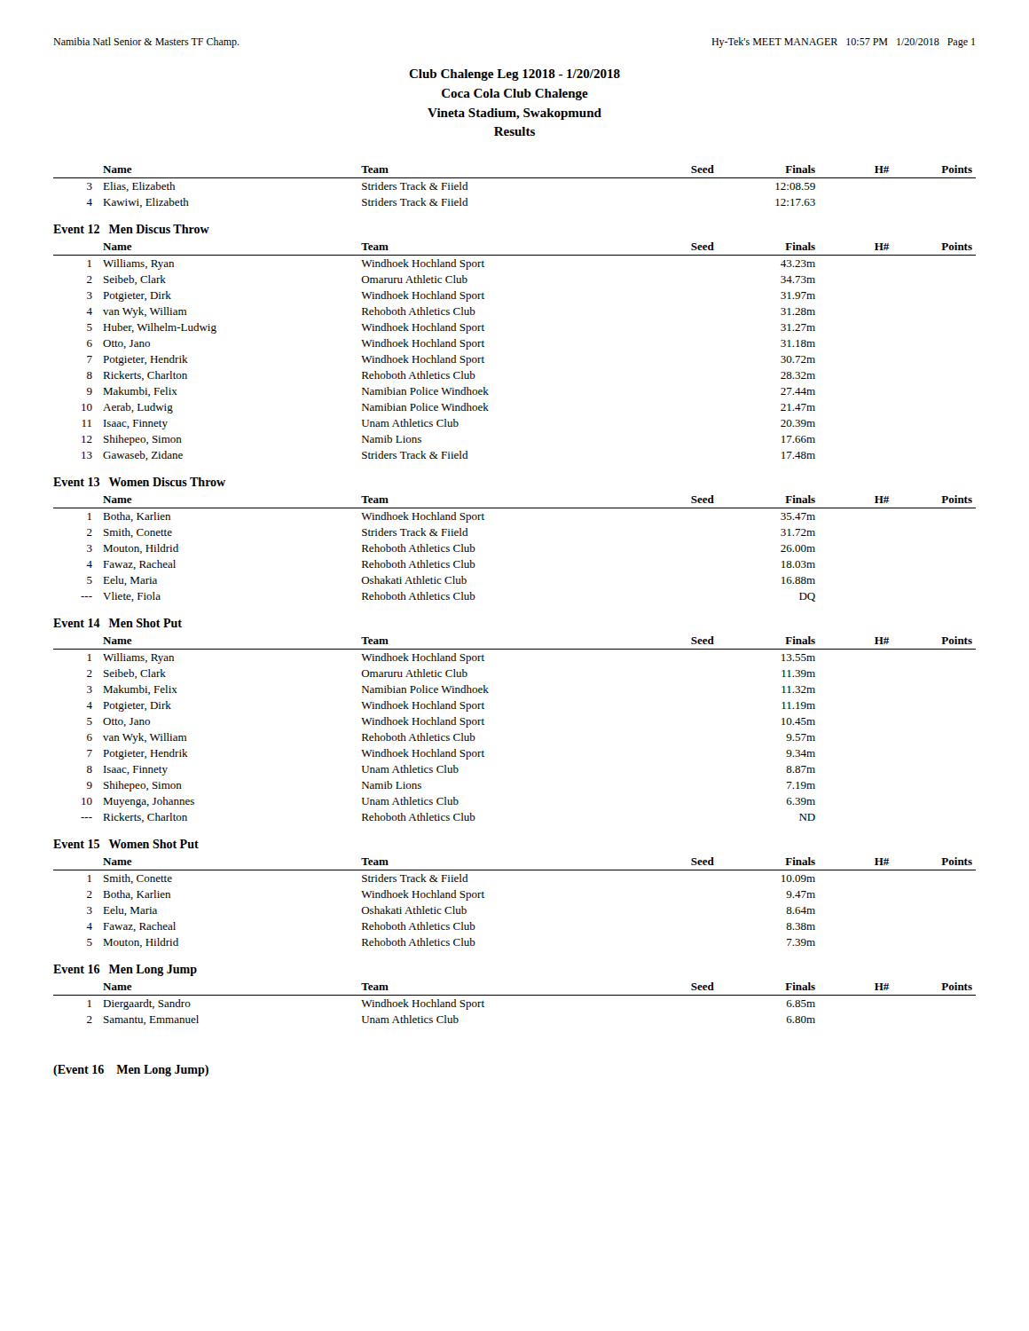Namibia Natl Senior & Masters TF Champ.
Hy-Tek's MEET MANAGER 10:57 PM 1/20/2018 Page 1
Club Chalenge Leg 12018 - 1/20/2018
Coca Cola Club Chalenge
Vineta Stadium, Swakopmund
Results
| | Name | Team | Seed | Finals | H# | Points |
| --- | --- | --- | --- | --- | --- | --- |
| 3 | Elias, Elizabeth | Striders Track & Fiield | | 12:08.59 | | |
| 4 | Kawiwi, Elizabeth | Striders Track & Fiield | | 12:17.63 | | |
Event 12 Men Discus Throw
| | Name | Team | Seed | Finals | H# | Points |
| --- | --- | --- | --- | --- | --- | --- |
| 1 | Williams, Ryan | Windhoek Hochland Sport | | 43.23m | | |
| 2 | Seibeb, Clark | Omaruru Athletic Club | | 34.73m | | |
| 3 | Potgieter, Dirk | Windhoek Hochland Sport | | 31.97m | | |
| 4 | van Wyk, William | Rehoboth Athletics Club | | 31.28m | | |
| 5 | Huber, Wilhelm-Ludwig | Windhoek Hochland Sport | | 31.27m | | |
| 6 | Otto, Jano | Windhoek Hochland Sport | | 31.18m | | |
| 7 | Potgieter, Hendrik | Windhoek Hochland Sport | | 30.72m | | |
| 8 | Rickerts, Charlton | Rehoboth Athletics Club | | 28.32m | | |
| 9 | Makumbi, Felix | Namibian Police Windhoek | | 27.44m | | |
| 10 | Aerab, Ludwig | Namibian Police Windhoek | | 21.47m | | |
| 11 | Isaac, Finnety | Unam Athletics Club | | 20.39m | | |
| 12 | Shihepeo, Simon | Namib Lions | | 17.66m | | |
| 13 | Gawaseb, Zidane | Striders Track & Fiield | | 17.48m | | |
Event 13 Women Discus Throw
| | Name | Team | Seed | Finals | H# | Points |
| --- | --- | --- | --- | --- | --- | --- |
| 1 | Botha, Karlien | Windhoek Hochland Sport | | 35.47m | | |
| 2 | Smith, Conette | Striders Track & Fiield | | 31.72m | | |
| 3 | Mouton, Hildrid | Rehoboth Athletics Club | | 26.00m | | |
| 4 | Fawaz, Racheal | Rehoboth Athletics Club | | 18.03m | | |
| 5 | Eelu, Maria | Oshakati Athletic Club | | 16.88m | | |
| --- | Vliete, Fiola | Rehoboth Athletics Club | | DQ | | |
Event 14 Men Shot Put
| | Name | Team | Seed | Finals | H# | Points |
| --- | --- | --- | --- | --- | --- | --- |
| 1 | Williams, Ryan | Windhoek Hochland Sport | | 13.55m | | |
| 2 | Seibeb, Clark | Omaruru Athletic Club | | 11.39m | | |
| 3 | Makumbi, Felix | Namibian Police Windhoek | | 11.32m | | |
| 4 | Potgieter, Dirk | Windhoek Hochland Sport | | 11.19m | | |
| 5 | Otto, Jano | Windhoek Hochland Sport | | 10.45m | | |
| 6 | van Wyk, William | Rehoboth Athletics Club | | 9.57m | | |
| 7 | Potgieter, Hendrik | Windhoek Hochland Sport | | 9.34m | | |
| 8 | Isaac, Finnety | Unam Athletics Club | | 8.87m | | |
| 9 | Shihepeo, Simon | Namib Lions | | 7.19m | | |
| 10 | Muyenga, Johannes | Unam Athletics Club | | 6.39m | | |
| --- | Rickerts, Charlton | Rehoboth Athletics Club | | ND | | |
Event 15 Women Shot Put
| | Name | Team | Seed | Finals | H# | Points |
| --- | --- | --- | --- | --- | --- | --- |
| 1 | Smith, Conette | Striders Track & Fiield | | 10.09m | | |
| 2 | Botha, Karlien | Windhoek Hochland Sport | | 9.47m | | |
| 3 | Eelu, Maria | Oshakati Athletic Club | | 8.64m | | |
| 4 | Fawaz, Racheal | Rehoboth Athletics Club | | 8.38m | | |
| 5 | Mouton, Hildrid | Rehoboth Athletics Club | | 7.39m | | |
Event 16 Men Long Jump
| | Name | Team | Seed | Finals | H# | Points |
| --- | --- | --- | --- | --- | --- | --- |
| 1 | Diergaardt, Sandro | Windhoek Hochland Sport | | 6.85m | | |
| 2 | Samantu, Emmanuel | Unam Athletics Club | | 6.80m | | |
(Event 16 Men Long Jump)